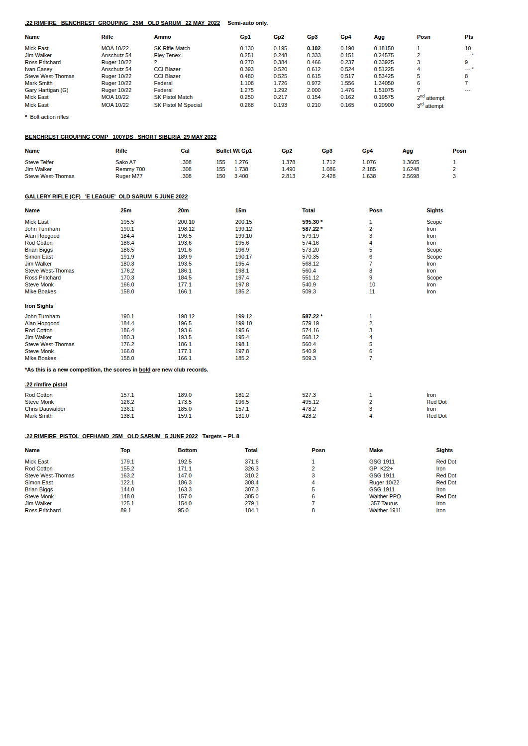.22 RIMFIRE BENCHREST GROUPING 25M OLD SARUM 22 MAY 2022 Semi-auto only.
| Name | Rifle | Ammo | Gp1 | Gp2 | Gp3 | Gp4 | Agg | Posn | Pts |
| --- | --- | --- | --- | --- | --- | --- | --- | --- | --- |
| Mick East | MOA 10/22 | SK Rifle Match | 0.130 | 0.195 | 0.102 | 0.190 | 0.18150 | 1 | 10 |
| Jim Walker | Anschutz 54 | Eley Tenex | 0.251 | 0.248 | 0.333 | 0.151 | 0.24575 | 2 | --- * |
| Ross Pritchard | Ruger 10/22 | ? | 0.270 | 0.384 | 0.466 | 0.237 | 0.33925 | 3 | 9 |
| Ivan Casey | Anschutz 54 | CCI Blazer | 0.393 | 0.520 | 0.612 | 0.524 | 0.51225 | 4 | --- * |
| Steve West-Thomas | Ruger 10/22 | CCI Blazer | 0.480 | 0.525 | 0.615 | 0.517 | 0.53425 | 5 | 8 |
| Mark Smith | Ruger 10/22 | Federal | 1.108 | 1.726 | 0.972 | 1.556 | 1.34050 | 6 | 7 |
| Gary Hartigan (G) | Ruger 10/22 | Federal | 1.275 | 1.292 | 2.000 | 1.476 | 1.51075 | 7 | --- |
| Mick East | MOA 10/22 | SK Pistol Match | 0.250 | 0.217 | 0.154 | 0.162 | 0.19575 | 2 nd attempt |
| Mick East | MOA 10/22 | SK Pistol M Special | 0.268 | 0.193 | 0.210 | 0.165 | 0.20900 | 3 rd attempt |
* Bolt action rifles
BENCHREST GROUPING COMP 100YDS SHORT SIBERIA 29 MAY 2022
| Name | Rifle | Cal | Bullet Wt Gp1 | Gp2 | Gp3 | Gp4 | Agg | Posn |
| --- | --- | --- | --- | --- | --- | --- | --- | --- |
| Steve Telfer | Sako A7 | .308 | 155 1.276 | 1.378 | 1.712 | 1.076 | 1.3605 | 1 |
| Jim Walker | Remmy 700 | .308 | 155 1.738 | 1.490 | 1.086 | 2.185 | 1.6248 | 2 |
| Steve West-Thomas | Ruger M77 | .308 | 150 3.400 | 2.813 | 2.428 | 1.638 | 2.5698 | 3 |
GALLERY RIFLE (CF) 'E LEAGUE' OLD SARUM 5 JUNE 2022
| Name | 25m | 20m | 15m | Total | Posn | Sights |
| --- | --- | --- | --- | --- | --- | --- |
| Mick East | 195.5 | 200.10 | 200.15 | 595.30 * | 1 | Scope |
| John Turnham | 190.1 | 198.12 | 199.12 | 587.22 * | 2 | Iron |
| Alan Hopgood | 184.4 | 196.5 | 199.10 | 579.19 | 3 | Iron |
| Rod Cotton | 186.4 | 193.6 | 195.6 | 574.16 | 4 | Iron |
| Brian Biggs | 186.5 | 191.6 | 196.9 | 573.20 | 5 | Scope |
| Simon East | 191.9 | 189.9 | 190.17 | 570.35 | 6 | Scope |
| Jim Walker | 180.3 | 193.5 | 195.4 | 568.12 | 7 | Iron |
| Steve West-Thomas | 176.2 | 186.1 | 198.1 | 560.4 | 8 | Iron |
| Ross Pritchard | 170.3 | 184.5 | 197.4 | 551.12 | 9 | Scope |
| Steve Monk | 166.0 | 177.1 | 197.8 | 540.9 | 10 | Iron |
| Mike Boakes | 158.0 | 166.1 | 185.2 | 509.3 | 11 | Iron |
Iron Sights
| John Turnham | 190.1 | 198.12 | 199.12 | 587.22 * | 1 | |
| Alan Hopgood | 184.4 | 196.5 | 199.10 | 579.19 | 2 | |
| Rod Cotton | 186.4 | 193.6 | 195.6 | 574.16 | 3 | |
| Jim Walker | 180.3 | 193.5 | 195.4 | 568.12 | 4 | |
| Steve West-Thomas | 176.2 | 186.1 | 198.1 | 560.4 | 5 | |
| Steve Monk | 166.0 | 177.1 | 197.8 | 540.9 | 6 | |
| Mike Boakes | 158.0 | 166.1 | 185.2 | 509.3 | 7 | |
*As this is a new competition, the scores in bold are new club records.
.22 rimfire pistol
| Rod Cotton | 157.1 | 189.0 | 181.2 | 527.3 | 1 | Iron |
| Steve Monk | 126.2 | 173.5 | 196.5 | 495.12 | 2 | Red Dot |
| Chris Dauwalder | 136.1 | 185.0 | 157.1 | 478.2 | 3 | Iron |
| Mark Smith | 138.1 | 159.1 | 131.0 | 428.2 | 4 | Red Dot |
.22 RIMFIRE PISTOL OFFHAND 25M OLD SARUM 5 JUNE 2022 Targets – PL 8
| Name | Top | Bottom | Total | Posn | Make | Sights |
| --- | --- | --- | --- | --- | --- | --- |
| Mick East | 179.1 | 192.5 | 371.6 | 1 | GSG 1911 | Red Dot |
| Rod Cotton | 155.2 | 171.1 | 326.3 | 2 | GP K22+ | Iron |
| Steve West-Thomas | 163.2 | 147.0 | 310.2 | 3 | GSG 1911 | Red Dot |
| Simon East | 122.1 | 186.3 | 308.4 | 4 | Ruger 10/22 | Red Dot |
| Brian Biggs | 144.0 | 163.3 | 307.3 | 5 | GSG 1911 | Iron |
| Steve Monk | 148.0 | 157.0 | 305.0 | 6 | Walther PPQ | Red Dot |
| Jim Walker | 125.1 | 154.0 | 279.1 | 7 | .357 Taurus | Iron |
| Ross Pritchard | 89.1 | 95.0 | 184.1 | 8 | Walther 1911 | Iron |